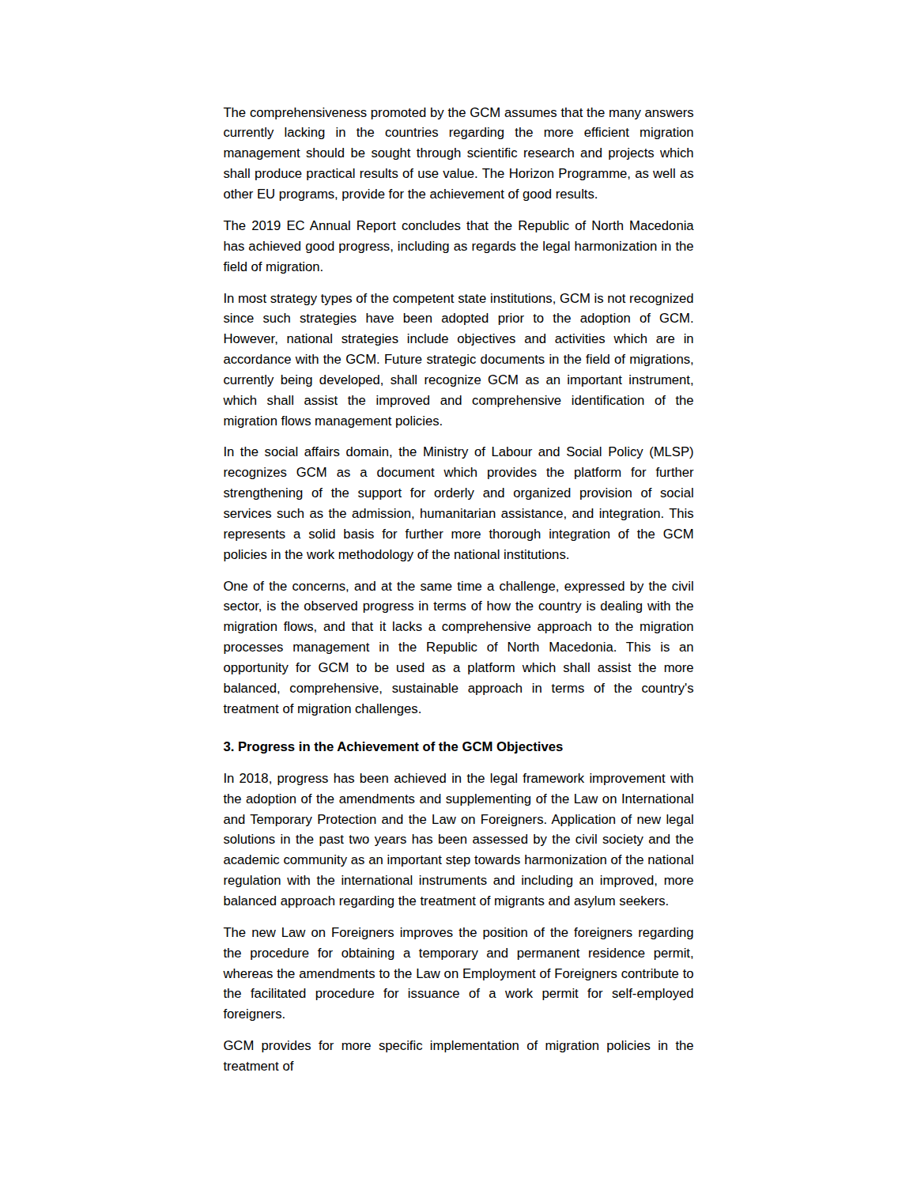The comprehensiveness promoted by the GCM assumes that the many answers currently lacking in the countries regarding the more efficient migration management should be sought through scientific research and projects which shall produce practical results of use value. The Horizon Programme, as well as other EU programs, provide for the achievement of good results.
The 2019 EC Annual Report concludes that the Republic of North Macedonia has achieved good progress, including as regards the legal harmonization in the field of migration.
In most strategy types of the competent state institutions, GCM is not recognized since such strategies have been adopted prior to the adoption of GCM. However, national strategies include objectives and activities which are in accordance with the GCM. Future strategic documents in the field of migrations, currently being developed, shall recognize GCM as an important instrument, which shall assist the improved and comprehensive identification of the migration flows management policies.
In the social affairs domain, the Ministry of Labour and Social Policy (MLSP) recognizes GCM as a document which provides the platform for further strengthening of the support for orderly and organized provision of social services such as the admission, humanitarian assistance, and integration. This represents a solid basis for further more thorough integration of the GCM policies in the work methodology of the national institutions.
One of the concerns, and at the same time a challenge, expressed by the civil sector, is the observed progress in terms of how the country is dealing with the migration flows, and that it lacks a comprehensive approach to the migration processes management in the Republic of North Macedonia. This is an opportunity for GCM to be used as a platform which shall assist the more balanced, comprehensive, sustainable approach in terms of the country's treatment of migration challenges.
3. Progress in the Achievement of the GCM Objectives
In 2018, progress has been achieved in the legal framework improvement with the adoption of the amendments and supplementing of the Law on International and Temporary Protection and the Law on Foreigners. Application of new legal solutions in the past two years has been assessed by the civil society and the academic community as an important step towards harmonization of the national regulation with the international instruments and including an improved, more balanced approach regarding the treatment of migrants and asylum seekers.
The new Law on Foreigners improves the position of the foreigners regarding the procedure for obtaining a temporary and permanent residence permit, whereas the amendments to the Law on Employment of Foreigners contribute to the facilitated procedure for issuance of a work permit for self-employed foreigners.
GCM provides for more specific implementation of migration policies in the treatment of